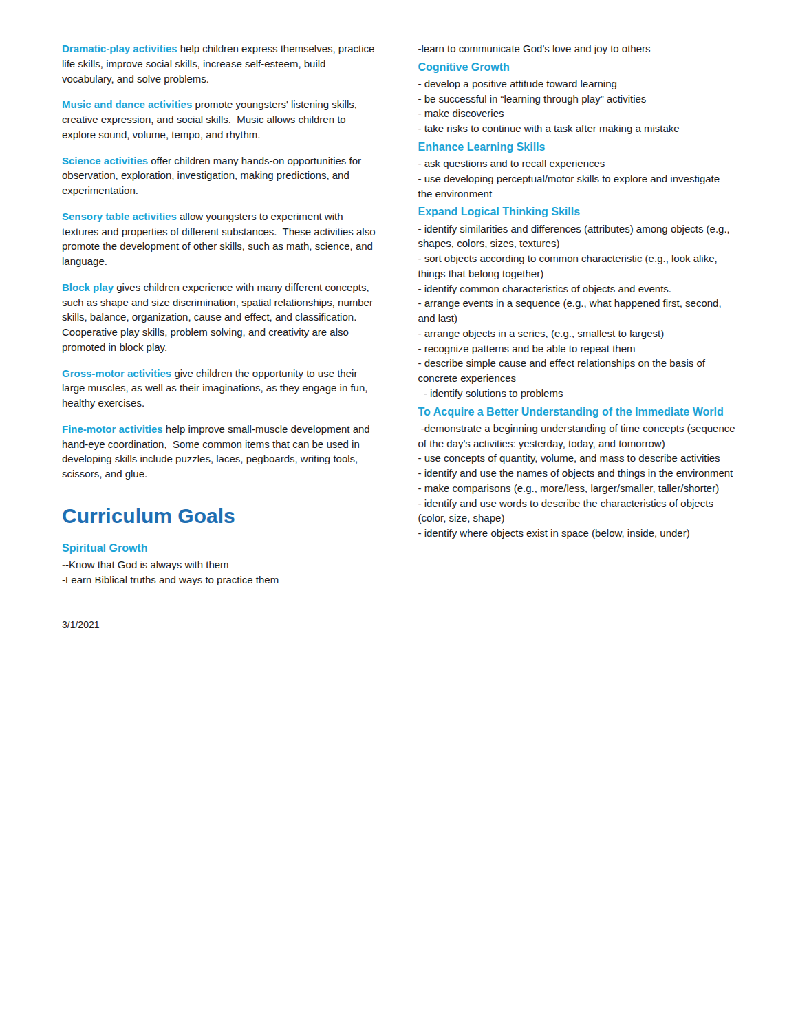Dramatic-play activities help children express themselves, practice life skills, improve social skills, increase self-esteem, build vocabulary, and solve problems.
Music and dance activities promote youngsters' listening skills, creative expression, and social skills. Music allows children to explore sound, volume, tempo, and rhythm.
Science activities offer children many hands-on opportunities for observation, exploration, investigation, making predictions, and experimentation.
Sensory table activities allow youngsters to experiment with textures and properties of different substances. These activities also promote the development of other skills, such as math, science, and language.
Block play gives children experience with many different concepts, such as shape and size discrimination, spatial relationships, number skills, balance, organization, cause and effect, and classification. Cooperative play skills, problem solving, and creativity are also promoted in block play.
Gross-motor activities give children the opportunity to use their large muscles, as well as their imaginations, as they engage in fun, healthy exercises.
Fine-motor activities help improve small-muscle development and hand-eye coordination, Some common items that can be used in developing skills include puzzles, laces, pegboards, writing tools, scissors, and glue.
Curriculum Goals
Spiritual Growth
--Know that God is always with them
-Learn Biblical truths and ways to practice them
-learn to communicate God's love and joy to others
Cognitive Growth
- develop a positive attitude toward learning
- be successful in “learning through play” activities
- make discoveries
- take risks to continue with a task after making a mistake
Enhance Learning Skills
- ask questions and to recall experiences
- use developing perceptual/motor skills to explore and investigate the environment
Expand Logical Thinking Skills
- identify similarities and differences (attributes) among objects (e.g., shapes, colors, sizes, textures)
- sort objects according to common characteristic (e.g., look alike, things that belong together)
- identify common characteristics of objects and events.
- arrange events in a sequence (e.g., what happened first, second, and last)
- arrange objects in a series, (e.g., smallest to largest)
- recognize patterns and be able to repeat them
- describe simple cause and effect relationships on the basis of concrete experiences
- identify solutions to problems
To Acquire a Better Understanding of the Immediate World
-demonstrate a beginning understanding of time concepts (sequence of the day's activities: yesterday, today, and tomorrow)
- use concepts of quantity, volume, and mass to describe activities
- identify and use the names of objects and things in the environment
- make comparisons (e.g., more/less, larger/smaller, taller/shorter)
- identify and use words to describe the characteristics of objects (color, size, shape)
- identify where objects exist in space (below, inside, under)
3/1/2021